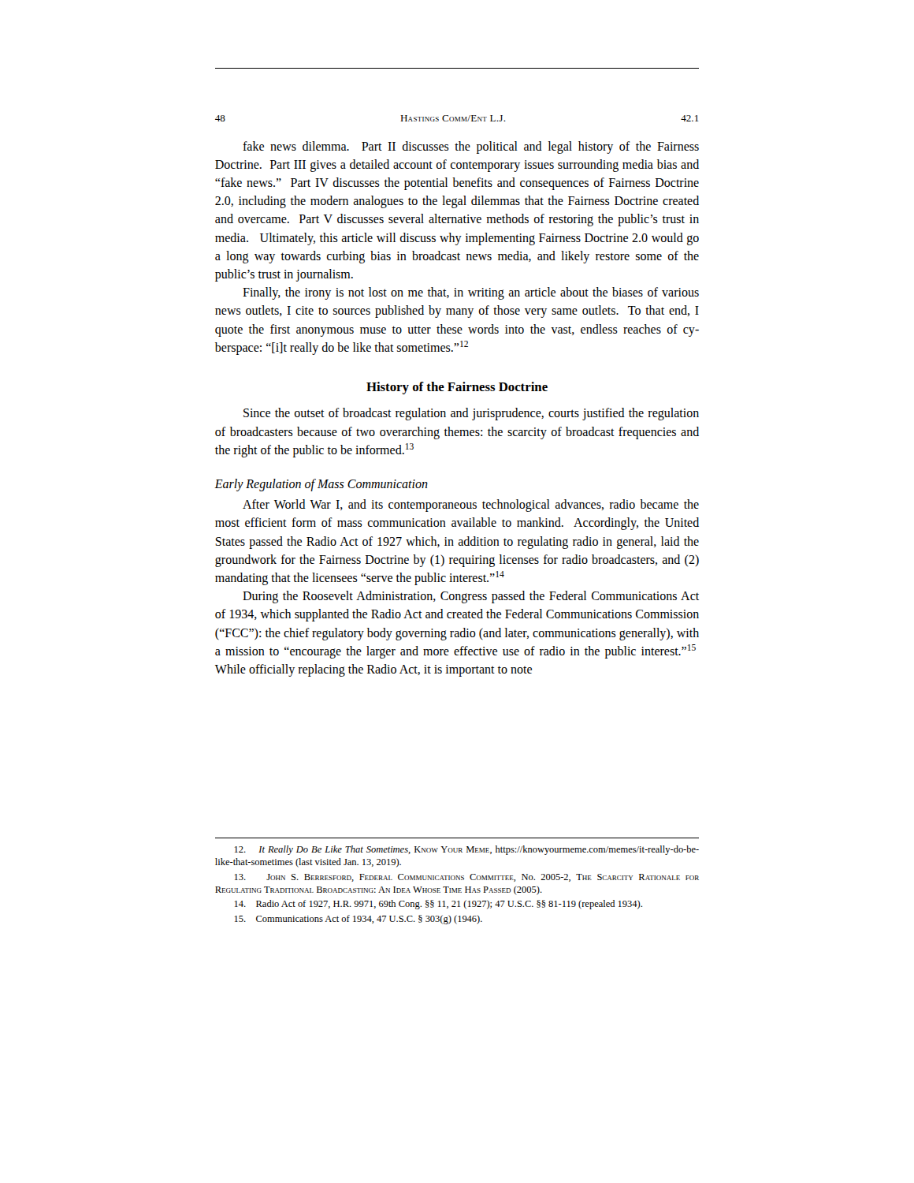48 Hastings Comm/Ent L.J. 42.1
fake news dilemma. Part II discusses the political and legal history of the Fairness Doctrine. Part III gives a detailed account of contemporary issues surrounding media bias and “fake news.” Part IV discusses the potential benefits and consequences of Fairness Doctrine 2.0, including the modern analogues to the legal dilemmas that the Fairness Doctrine created and overcame. Part V discusses several alternative methods of restoring the public’s trust in media. Ultimately, this article will discuss why implementing Fairness Doctrine 2.0 would go a long way towards curbing bias in broadcast news media, and likely restore some of the public’s trust in journalism.
Finally, the irony is not lost on me that, in writing an article about the biases of various news outlets, I cite to sources published by many of those very same outlets. To that end, I quote the first anonymous muse to utter these words into the vast, endless reaches of cyberspace: “[i]t really do be like that sometimes.”12
History of the Fairness Doctrine
Since the outset of broadcast regulation and jurisprudence, courts justified the regulation of broadcasters because of two overarching themes: the scarcity of broadcast frequencies and the right of the public to be informed.13
Early Regulation of Mass Communication
After World War I, and its contemporaneous technological advances, radio became the most efficient form of mass communication available to mankind. Accordingly, the United States passed the Radio Act of 1927 which, in addition to regulating radio in general, laid the groundwork for the Fairness Doctrine by (1) requiring licenses for radio broadcasters, and (2) mandating that the licensees “serve the public interest.”14
During the Roosevelt Administration, Congress passed the Federal Communications Act of 1934, which supplanted the Radio Act and created the Federal Communications Commission (“FCC”): the chief regulatory body governing radio (and later, communications generally), with a mission to “encourage the larger and more effective use of radio in the public interest.”15 While officially replacing the Radio Act, it is important to note
12. It Really Do Be Like That Sometimes, Know Your Meme, https://knowyourmeme.com/memes/it-really-do-be-like-that-sometimes (last visited Jan. 13, 2019).
13. John S. Berresford, Federal Communications Committee, No. 2005-2, The Scarcity Rationale for Regulating Traditional Broadcasting: An Idea Whose Time Has Passed (2005).
14. Radio Act of 1927, H.R. 9971, 69th Cong. §§ 11, 21 (1927); 47 U.S.C. §§ 81-119 (repealed 1934).
15. Communications Act of 1934, 47 U.S.C. § 303(g) (1946).